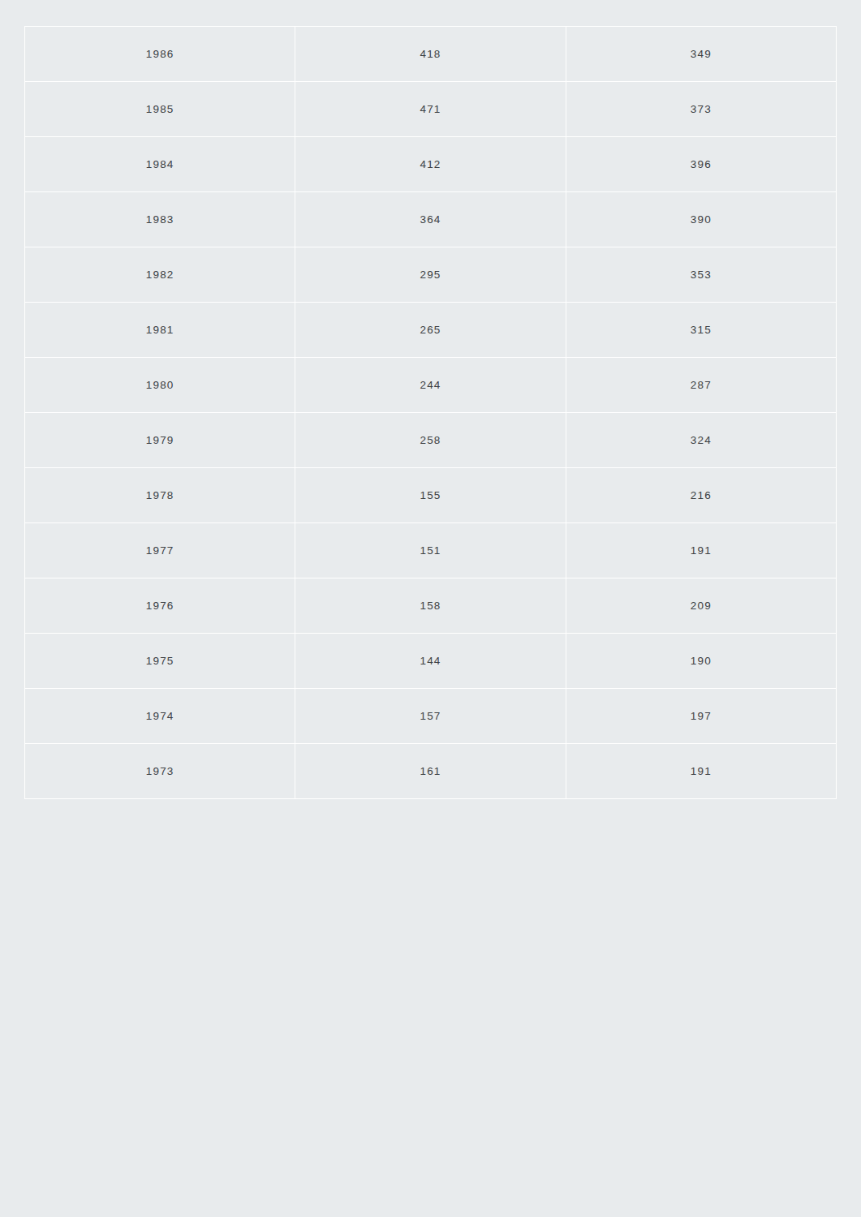| 1986 | 418 | 349 |
| 1985 | 471 | 373 |
| 1984 | 412 | 396 |
| 1983 | 364 | 390 |
| 1982 | 295 | 353 |
| 1981 | 265 | 315 |
| 1980 | 244 | 287 |
| 1979 | 258 | 324 |
| 1978 | 155 | 216 |
| 1977 | 151 | 191 |
| 1976 | 158 | 209 |
| 1975 | 144 | 190 |
| 1974 | 157 | 197 |
| 1973 | 161 | 191 |